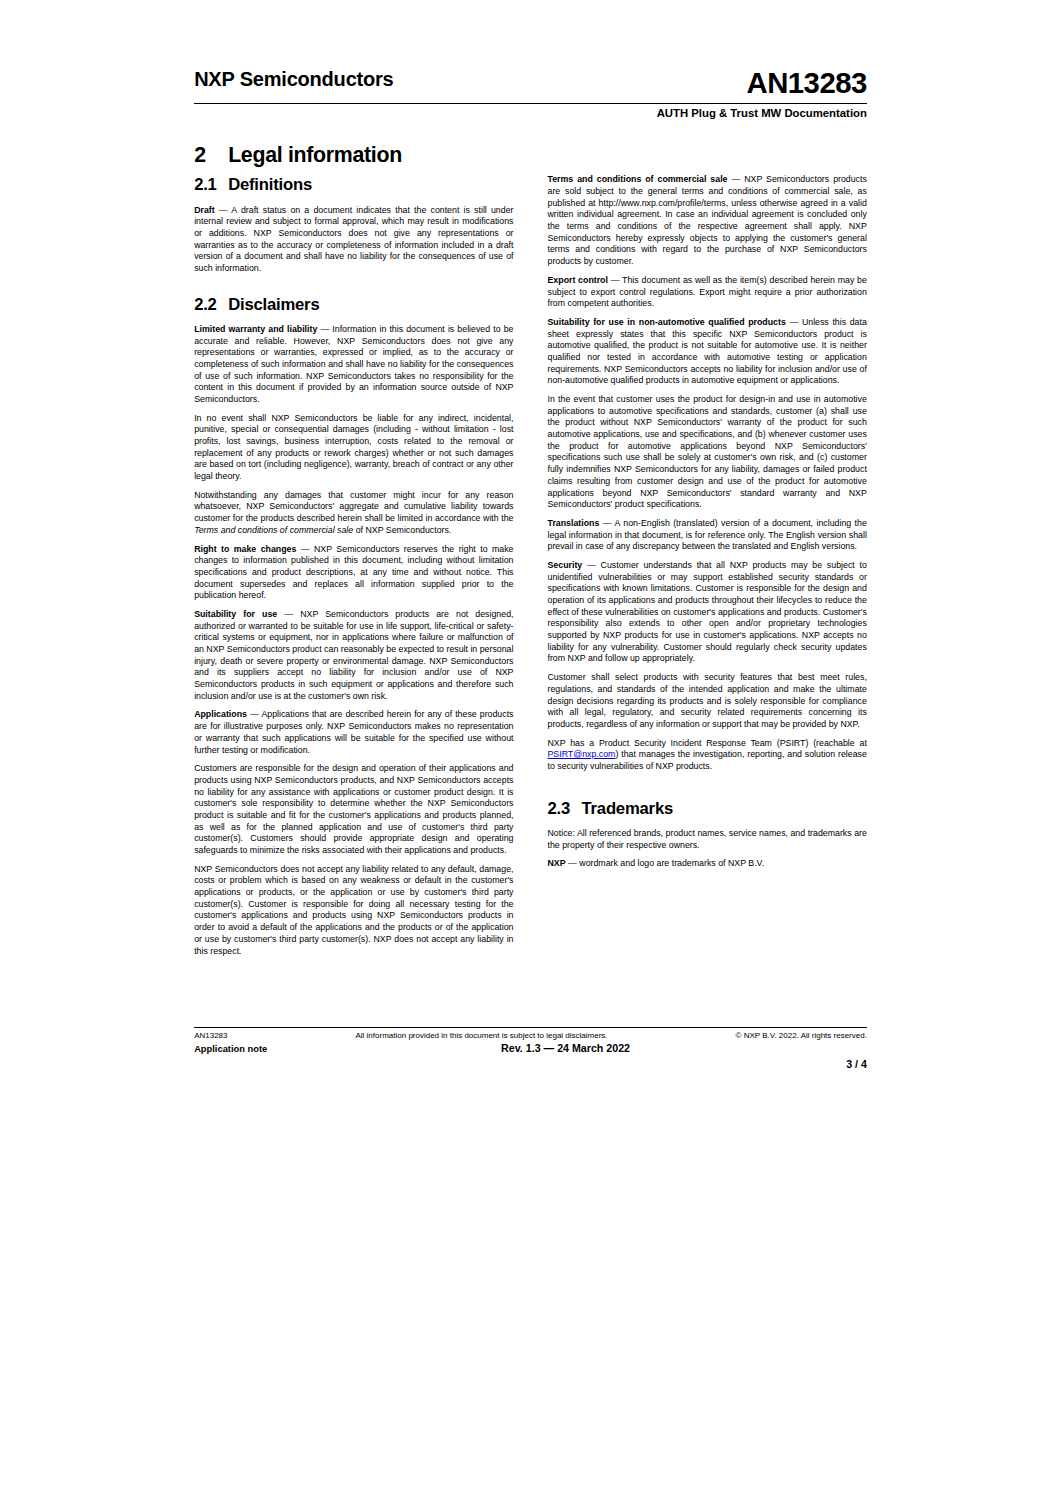NXP Semiconductors
AN13283
AUTH Plug & Trust MW Documentation
2 Legal information
2.1 Definitions
Draft — A draft status on a document indicates that the content is still under internal review and subject to formal approval, which may result in modifications or additions. NXP Semiconductors does not give any representations or warranties as to the accuracy or completeness of information included in a draft version of a document and shall have no liability for the consequences of use of such information.
2.2 Disclaimers
Limited warranty and liability — Information in this document is believed to be accurate and reliable. However, NXP Semiconductors does not give any representations or warranties, expressed or implied, as to the accuracy or completeness of such information and shall have no liability for the consequences of use of such information. NXP Semiconductors takes no responsibility for the content in this document if provided by an information source outside of NXP Semiconductors.
In no event shall NXP Semiconductors be liable for any indirect, incidental, punitive, special or consequential damages (including - without limitation - lost profits, lost savings, business interruption, costs related to the removal or replacement of any products or rework charges) whether or not such damages are based on tort (including negligence), warranty, breach of contract or any other legal theory.
Notwithstanding any damages that customer might incur for any reason whatsoever, NXP Semiconductors' aggregate and cumulative liability towards customer for the products described herein shall be limited in accordance with the Terms and conditions of commercial sale of NXP Semiconductors.
Right to make changes — NXP Semiconductors reserves the right to make changes to information published in this document, including without limitation specifications and product descriptions, at any time and without notice. This document supersedes and replaces all information supplied prior to the publication hereof.
Suitability for use — NXP Semiconductors products are not designed, authorized or warranted to be suitable for use in life support, life-critical or safety-critical systems or equipment, nor in applications where failure or malfunction of an NXP Semiconductors product can reasonably be expected to result in personal injury, death or severe property or environmental damage. NXP Semiconductors and its suppliers accept no liability for inclusion and/or use of NXP Semiconductors products in such equipment or applications and therefore such inclusion and/or use is at the customer's own risk.
Applications — Applications that are described herein for any of these products are for illustrative purposes only. NXP Semiconductors makes no representation or warranty that such applications will be suitable for the specified use without further testing or modification.
Customers are responsible for the design and operation of their applications and products using NXP Semiconductors products, and NXP Semiconductors accepts no liability for any assistance with applications or customer product design. It is customer's sole responsibility to determine whether the NXP Semiconductors product is suitable and fit for the customer's applications and products planned, as well as for the planned application and use of customer's third party customer(s). Customers should provide appropriate design and operating safeguards to minimize the risks associated with their applications and products.
NXP Semiconductors does not accept any liability related to any default, damage, costs or problem which is based on any weakness or default in the customer's applications or products, or the application or use by customer's third party customer(s). Customer is responsible for doing all necessary testing for the customer's applications and products using NXP Semiconductors products in order to avoid a default of the applications and the products or of the application or use by customer's third party customer(s). NXP does not accept any liability in this respect.
Terms and conditions of commercial sale — NXP Semiconductors products are sold subject to the general terms and conditions of commercial sale, as published at http://www.nxp.com/profile/terms, unless otherwise agreed in a valid written individual agreement. In case an individual agreement is concluded only the terms and conditions of the respective agreement shall apply. NXP Semiconductors hereby expressly objects to applying the customer's general terms and conditions with regard to the purchase of NXP Semiconductors products by customer.
Export control — This document as well as the item(s) described herein may be subject to export control regulations. Export might require a prior authorization from competent authorities.
Suitability for use in non-automotive qualified products — Unless this data sheet expressly states that this specific NXP Semiconductors product is automotive qualified, the product is not suitable for automotive use. It is neither qualified nor tested in accordance with automotive testing or application requirements. NXP Semiconductors accepts no liability for inclusion and/or use of non-automotive qualified products in automotive equipment or applications.
In the event that customer uses the product for design-in and use in automotive applications to automotive specifications and standards, customer (a) shall use the product without NXP Semiconductors' warranty of the product for such automotive applications, use and specifications, and (b) whenever customer uses the product for automotive applications beyond NXP Semiconductors' specifications such use shall be solely at customer's own risk, and (c) customer fully indemnifies NXP Semiconductors for any liability, damages or failed product claims resulting from customer design and use of the product for automotive applications beyond NXP Semiconductors' standard warranty and NXP Semiconductors' product specifications.
Translations — A non-English (translated) version of a document, including the legal information in that document, is for reference only. The English version shall prevail in case of any discrepancy between the translated and English versions.
Security — Customer understands that all NXP products may be subject to unidentified vulnerabilities or may support established security standards or specifications with known limitations. Customer is responsible for the design and operation of its applications and products throughout their lifecycles to reduce the effect of these vulnerabilities on customer's applications and products. Customer's responsibility also extends to other open and/or proprietary technologies supported by NXP products for use in customer's applications. NXP accepts no liability for any vulnerability. Customer should regularly check security updates from NXP and follow up appropriately.
Customer shall select products with security features that best meet rules, regulations, and standards of the intended application and make the ultimate design decisions regarding its products and is solely responsible for compliance with all legal, regulatory, and security related requirements concerning its products, regardless of any information or support that may be provided by NXP.
NXP has a Product Security Incident Response Team (PSIRT) (reachable at PSIRT@nxp.com) that manages the investigation, reporting, and solution release to security vulnerabilities of NXP products.
2.3 Trademarks
Notice: All referenced brands, product names, service names, and trademarks are the property of their respective owners.
NXP — wordmark and logo are trademarks of NXP B.V.
AN13283
All information provided in this document is subject to legal disclaimers.
© NXP B.V. 2022. All rights reserved.
Application note
Rev. 1.3 — 24 March 2022
3 / 4